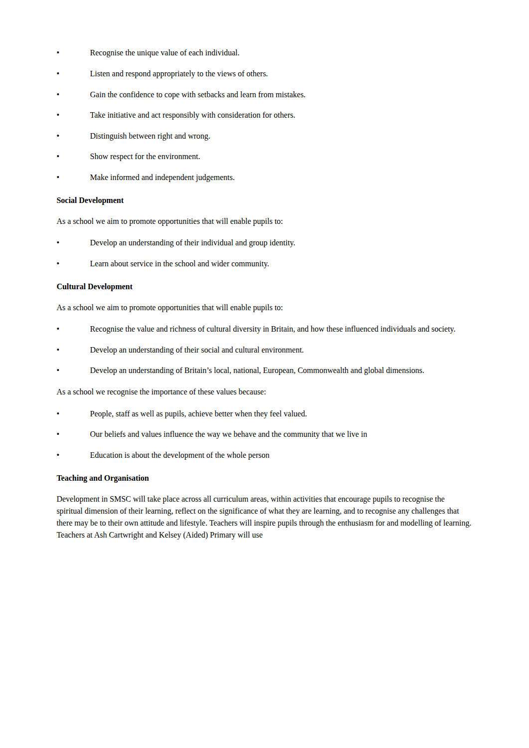•Recognise the unique value of each individual.
•Listen and respond appropriately to the views of others.
•Gain the confidence to cope with setbacks and learn from mistakes.
•Take initiative and act responsibly with consideration for others.
•Distinguish between right and wrong.
•Show respect for the environment.
•Make informed and independent judgements.
Social Development
As a school we aim to promote opportunities that will enable pupils to:
•Develop an understanding of their individual and group identity.
•Learn about service in the school and wider community.
Cultural Development
As a school we aim to promote opportunities that will enable pupils to:
•Recognise the value and richness of cultural diversity in Britain, and how these influenced individuals and society.
•Develop an understanding of their social and cultural environment.
•Develop an understanding of Britain’s local, national, European, Commonwealth and global dimensions.
As a school we recognise the importance of these values because:
•People, staff as well as pupils, achieve better when they feel valued.
•Our beliefs and values influence the way we behave and the community that we live in
•Education is about the development of the whole person
Teaching and Organisation
Development in SMSC will take place across all curriculum areas, within activities that encourage pupils to recognise the spiritual dimension of their learning, reflect on the significance of what they are learning, and to recognise any challenges that there may be to their own attitude and lifestyle. Teachers will inspire pupils through the enthusiasm for and modelling of learning. Teachers at Ash Cartwright and Kelsey (Aided) Primary will use